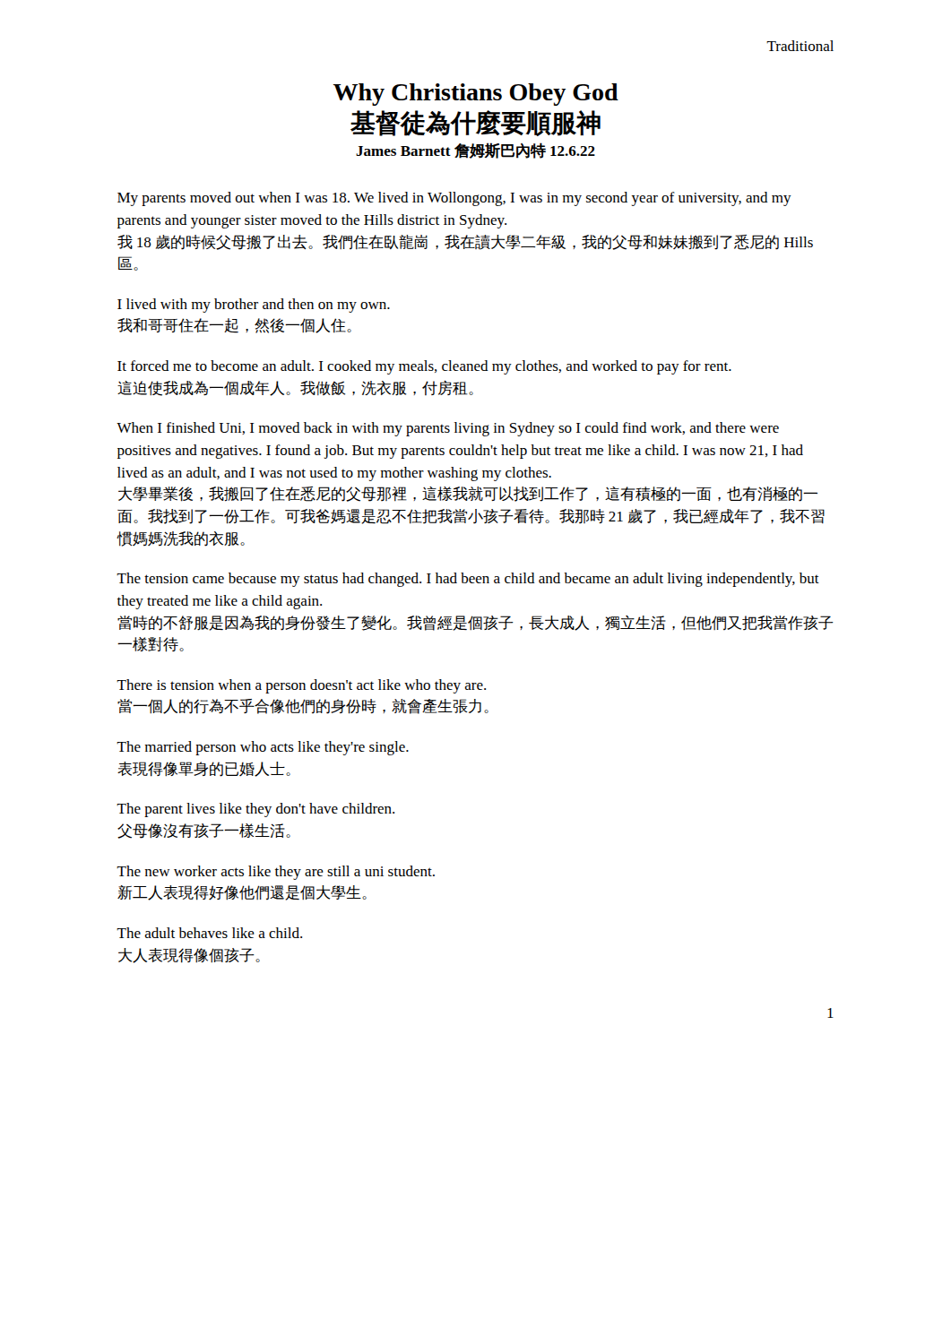Traditional
Why Christians Obey God基督徒為什麼要順服神
James Barnett 詹姆斯巴內特 12.6.22
My parents moved out when I was 18. We lived in Wollongong, I was in my second year of university, and my parents and younger sister moved to the Hills district in Sydney. 我 18 歲的時候父母搬了出去。我們住在臥龍崗，我在讀大學二年級，我的父母和妹妹搬到了悉尼的 Hills 區。
I lived with my brother and then on my own. 我和哥哥住在一起，然後一個人住。
It forced me to become an adult. I cooked my meals, cleaned my clothes, and worked to pay for rent. 這迫使我成為一個成年人。我做飯，洗衣服，付房租。
When I finished Uni, I moved back in with my parents living in Sydney so I could find work, and there were positives and negatives. I found a job. But my parents couldn't help but treat me like a child. I was now 21, I had lived as an adult, and I was not used to my mother washing my clothes. 大學畢業後，我搬回了住在悉尼的父母那裡，這樣我就可以找到工作了，這有積極的一面，也有消極的一面。我找到了一份工作。可我爸媽還是忍不住把我當小孩子看待。我那時 21 歲了，我已經成年了，我不習慣媽媽洗我的衣服。
The tension came because my status had changed. I had been a child and became an adult living independently, but they treated me like a child again. 當時的不舒服是因為我的身份發生了變化。我曾經是個孩子，長大成人，獨立生活，但他們又把我當作孩子一樣對待。
There is tension when a person doesn't act like who they are. 當一個人的行為不乎合像他們的身份時，就會產生張力。
The married person who acts like they're single. 表現得像單身的已婚人士。
The parent lives like they don't have children. 父母像沒有孩子一樣生活。
The new worker acts like they are still a uni student. 新工人表現得好像他們還是個大學生。
The adult behaves like a child. 大人表現得像個孩子。
1